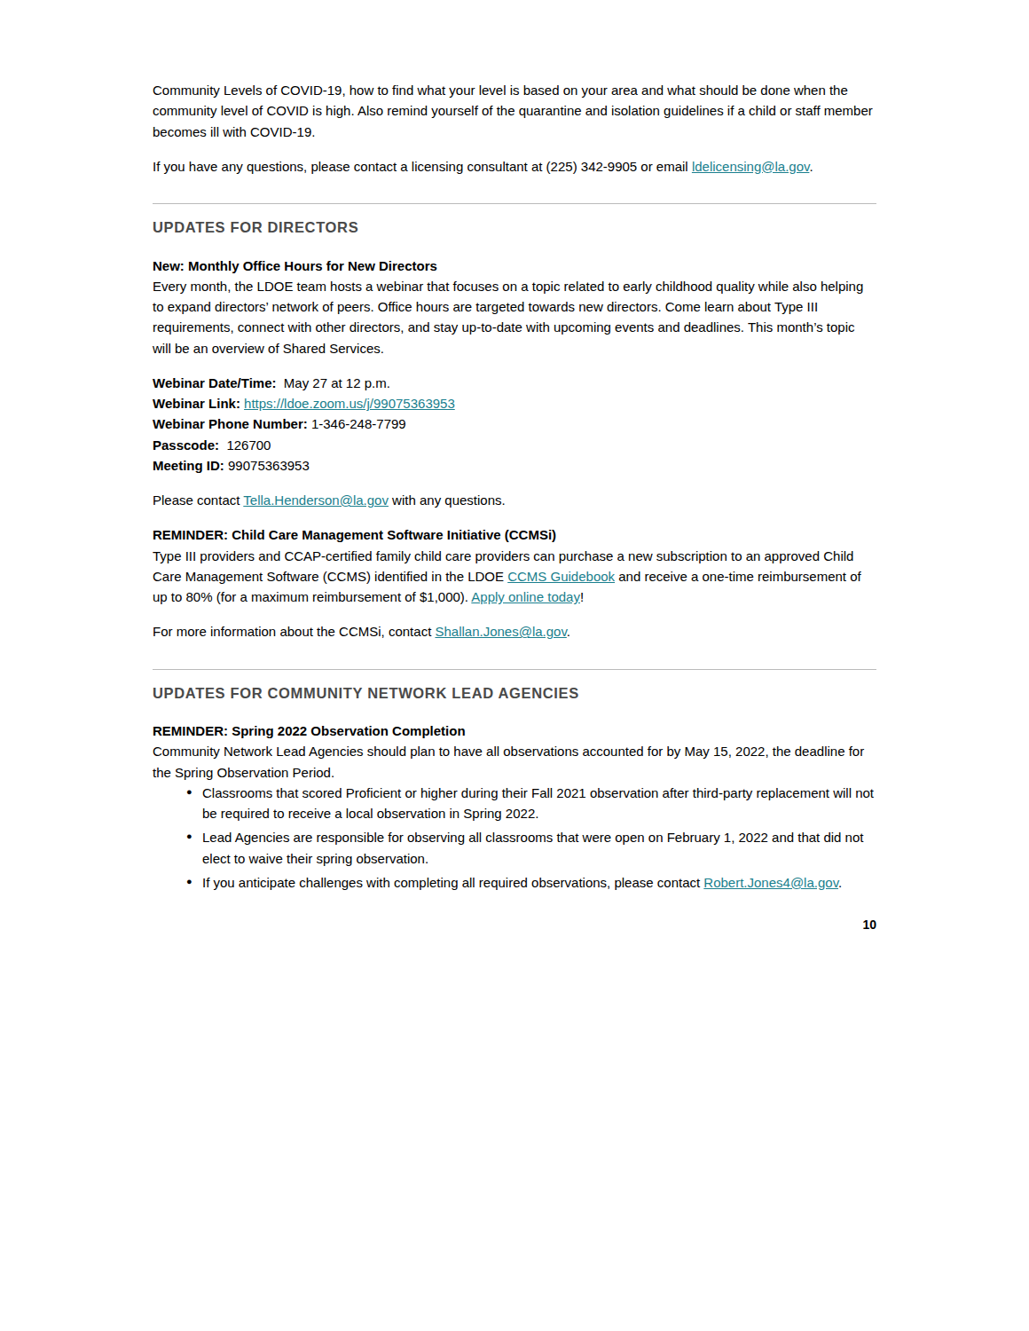Community Levels of COVID-19, how to find what your level is based on your area and what should be done when the community level of COVID is high. Also remind yourself of the quarantine and isolation guidelines if a child or staff member becomes ill with COVID-19.
If you have any questions, please contact a licensing consultant at (225) 342-9905 or email ldelicensing@la.gov.
Updates for Directors
New: Monthly Office Hours for New Directors
Every month, the LDOE team hosts a webinar that focuses on a topic related to early childhood quality while also helping to expand directors’ network of peers. Office hours are targeted towards new directors. Come learn about Type III requirements, connect with other directors, and stay up-to-date with upcoming events and deadlines. This month’s topic will be an overview of Shared Services.
Webinar Date/Time: May 27 at 12 p.m.
Webinar Link: https://ldoe.zoom.us/j/99075363953
Webinar Phone Number: 1-346-248-7799
Passcode: 126700
Meeting ID: 99075363953
Please contact Tella.Henderson@la.gov with any questions.
REMINDER: Child Care Management Software Initiative (CCMSi)
Type III providers and CCAP-certified family child care providers can purchase a new subscription to an approved Child Care Management Software (CCMS) identified in the LDOE CCMS Guidebook and receive a one-time reimbursement of up to 80% (for a maximum reimbursement of $1,000). Apply online today!
For more information about the CCMSi, contact Shallan.Jones@la.gov.
Updates for Community Network Lead Agencies
REMINDER: Spring 2022 Observation Completion
Community Network Lead Agencies should plan to have all observations accounted for by May 15, 2022, the deadline for the Spring Observation Period.
Classrooms that scored Proficient or higher during their Fall 2021 observation after third-party replacement will not be required to receive a local observation in Spring 2022.
Lead Agencies are responsible for observing all classrooms that were open on February 1, 2022 and that did not elect to waive their spring observation.
If you anticipate challenges with completing all required observations, please contact Robert.Jones4@la.gov.
10